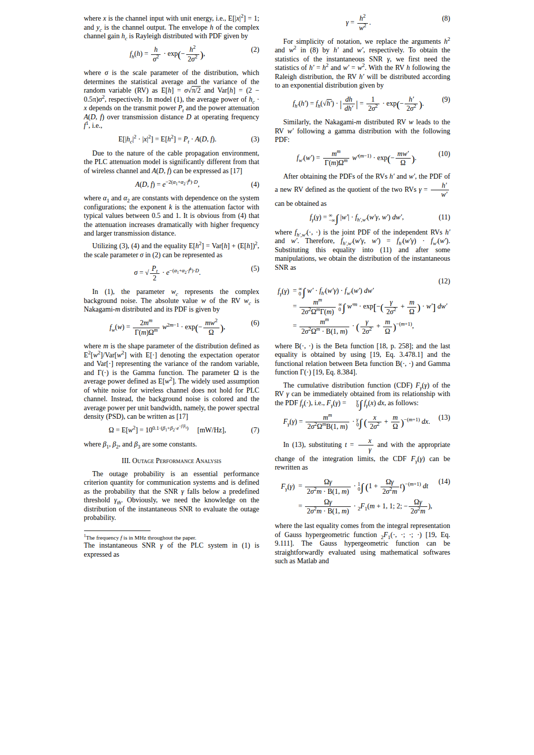where x is the channel input with unit energy, i.e., E[|x|2] = 1; and yc is the channel output. The envelope h of the complex channel gain hc is Rayleigh distributed with PDF given by
(2) fh(h) = hσ2 · exp(−h22σ2),
where σ is the scale parameter of the distribution, which determines the statistical average and the variance of the random variable (RV) as E[h] = σ√π/2 and Var[h] = (2 − 0.5π)σ2, respectively. In model (1), the average power of hc · x depends on the transmit power Pt and the power attenuation A(D, f) over transmission distance D at operating frequency f1, i.e.,
(3) E[|hc|2 · |x|2] = E[h2] = Pt · A(D, f).
Due to the nature of the cable propagation environment, the PLC attenuation model is significantly different from that of wireless channel and A(D, f) can be expressed as [17]
(4) A(D, f) = e−2(α1+α2·fk)·D,
where α1 and α2 are constants with dependence on the system configurations; the exponent k is the attenuation factor with typical values between 0.5 and 1. It is obvious from (4) that the attenuation increases dramatically with higher frequency and larger transmission distance.
Utilizing (3), (4) and the equality E[h2] = Var[h] + (E[h])2, the scale parameter σ in (2) can be represented as
(5) σ = √Pt 2 · e−(α1+α2·fk)·D.
In (1), the parameter wc represents the complex background noise. The absolute value w of the RV wc is Nakagami-m distributed and its PDF is given by
(6) fw(w) = 2mm Γ(m)Ωm w2m−1 · exp(−mw2 Ω),
where m is the shape parameter of the distribution defined as E2[w2]/Var[w2] with E[·] denoting the expectation operator and Var[·] representing the variance of the random variable, and Γ(·) is the Gamma function. The parameter Ω is the average power defined as E[w2]. The widely used assumption of white noise for wireless channel does not hold for PLC channel. Instead, the background noise is colored and the average power per unit bandwidth, namely, the power spectral density (PSD), can be written as [17]
(7) Ω = E[w2] = 100.1·(β1+β2·e−f/β3) [mW/Hz],
where β1, β2, and β3 are some constants.
III. Outage Performance Analysis
The outage probability is an essential performance criterion quantity for communication systems and is defined as the probability that the SNR γ falls below a predefined threshold γth. Obviously, we need the knowledge on the distribution of the instantaneous SNR to evaluate the outage probability.
1The frequency f is in MHz throughout the paper.
The instantaneous SNR γ of the PLC system in (1) is expressed as
(8) γ = h2 w2.
For simplicity of notation, we replace the arguments h2 and w2 in (8) by h′ and w′, respectively. To obtain the statistics of the instantaneous SNR γ, we first need the statistics of h′ = h2 and w′ = w2. With the RV h following the Raleigh distribution, the RV h′ will be distributed according to an exponential distribution given by
(9) fh′(h′) = fh(√h′) · |dh dh′| = 12σ2 · exp(−h′2σ2).
Similarly, the Nakagami-m distributed RV w leads to the RV w′ following a gamma distribution with the following PDF:
(10) fw′(w′) = mm Γ(m)Ωm w′(m−1) · exp(−mw′Ω).
After obtaining the PDFs of the RVs h′ and w′, the PDF of a new RV defined as the quotient of the two RVs γ = h′w′ can be obtained as
(11) fγ(γ) = ∞−∞∫ |w′| · fh′,w′(w′γ, w′) dw′,
where fh′,w′(·, ·) is the joint PDF of the independent RVs h′ and w′. Therefore, fh′,w′(w′γ, w′) = fh′(w′γ) · fw′(w′). Substituting this equality into (11) and after some manipulations, we obtain the distribution of the instantaneous SNR as
(12)
fγ(γ) = ∞0∫ w′ · fh′(w′γ) · fw′(w′) dw′
= mm 2σ2ΩmΓ(m) ∞0∫ w′m · exp[−(γ 2σ2 + mΩ) · w′] dw′
= mm 2σ2Ωm · B(1, m) · (γ 2σ2 + mΩ)−(m+1),
where B(·, ·) is the Beta function [18, p. 258]; and the last equality is obtained by using [19, Eq. 3.478.1] and the functional relation between Beta function B(·, ·) and Gamma function Γ(·) [19, Eq. 8.384].
The cumulative distribution function (CDF) Fγ(γ) of the RV γ can be immediately obtained from its relationship with the PDF fγ(·), i.e., Fγ(γ) = γ 0∫ fγ(x) dx, as follows:
(13) Fγ(γ) = mm 2σ2ΩmB(1, m) · γ 0∫ (x 2σ2 + mΩ)−(m+1) dx.
In (13), substituting t = xγ and with the appropriate change of the integration limits, the CDF Fγ(γ) can be rewritten as
(14)
Fγ(γ) = Ωγ 2σ2m · B(1, m) · 10∫ (1 + Ωγ 2σ2m t)−(m+1) dt
= Ωγ 2σ2m · B(1, m) · 2F1(m + 1, 1; 2; −Ωγ 2σ2m),
where the last equality comes from the integral representation of Gauss hypergeometric function 2F1(·, ·; ·; ·) [19, Eq. 9.111]. The Gauss hypergeometric function can be straightforwardly evaluated using mathematical softwares such as Matlab and